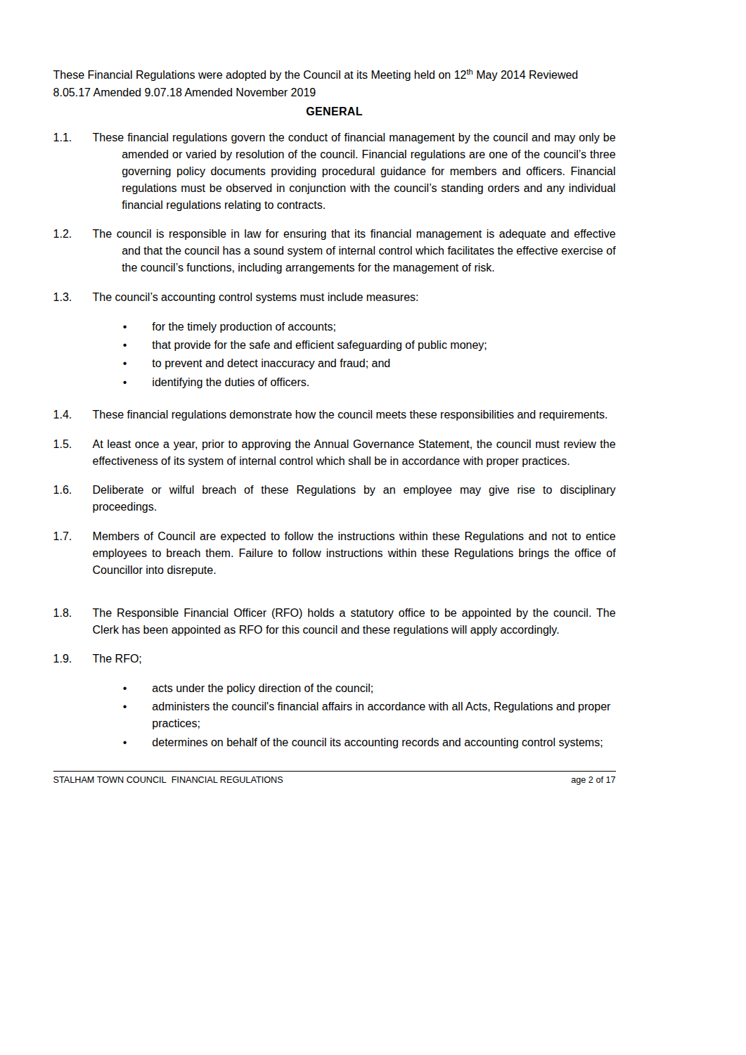These Financial Regulations were adopted by the Council at its Meeting held on 12th May 2014 Reviewed 8.05.17 Amended 9.07.18 Amended November 2019
GENERAL
1.1.
These financial regulations govern the conduct of financial management by the council and may only be amended or varied by resolution of the council. Financial regulations are one of the council’s three governing policy documents providing procedural guidance for members and officers. Financial regulations must be observed in conjunction with the council’s standing orders and any individual financial regulations relating to contracts.
1.2.
The council is responsible in law for ensuring that its financial management is adequate and effective and that the council has a sound system of internal control which facilitates the effective exercise of the council’s functions, including arrangements for the management of risk.
1.3.
The council’s accounting control systems must include measures:
for the timely production of accounts;
that provide for the safe and efficient safeguarding of public money;
to prevent and detect inaccuracy and fraud; and
identifying the duties of officers.
1.4.
These financial regulations demonstrate how the council meets these responsibilities and requirements.
1.5.
At least once a year, prior to approving the Annual Governance Statement, the council must review the effectiveness of its system of internal control which shall be in accordance with proper practices.
1.6.
Deliberate or wilful breach of these Regulations by an employee may give rise to disciplinary proceedings.
1.7.
Members of Council are expected to follow the instructions within these Regulations and not to entice employees to breach them. Failure to follow instructions within these Regulations brings the office of Councillor into disrepute.
1.8.
The Responsible Financial Officer (RFO) holds a statutory office to be appointed by the council. The Clerk has been appointed as RFO for this council and these regulations will apply accordingly.
1.9.
The RFO;
acts under the policy direction of the council;
administers the council's financial affairs in accordance with all Acts, Regulations and proper practices;
determines on behalf of the council its accounting records and accounting control systems;
STALHAM TOWN COUNCIL FINANCIAL REGULATIONS age 2 of 17